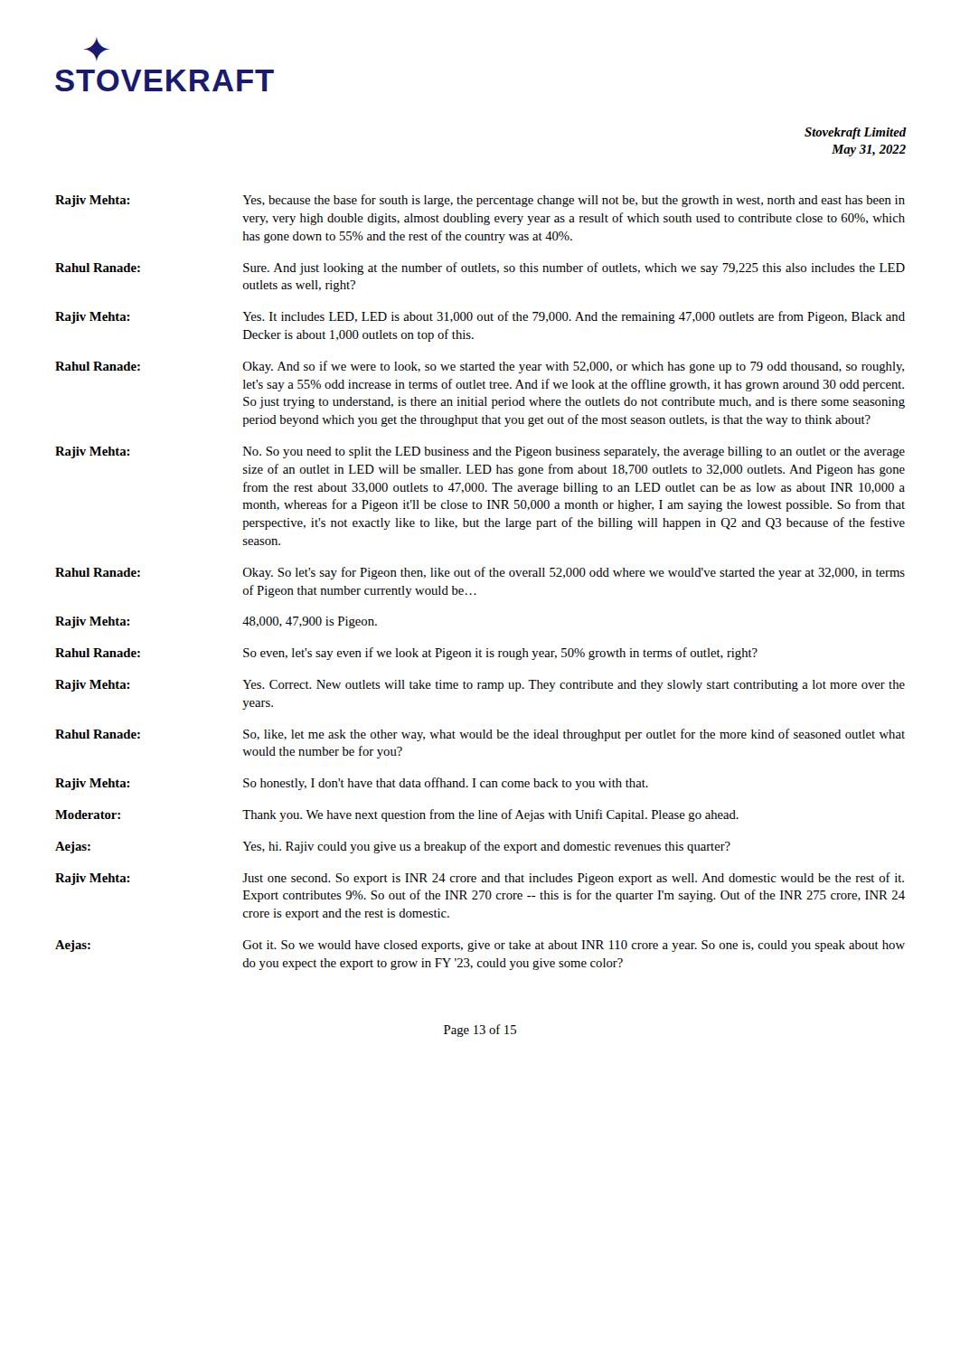✦
STOVEKRAFT
Stovekraft Limited
May 31, 2022
| Rajiv Mehta: | Yes, because the base for south is large, the percentage change will not be, but the growth in west, north and east has been in very, very high double digits, almost doubling every year as a result of which south used to contribute close to 60%, which has gone down to 55% and the rest of the country was at 40%. |
| Rahul Ranade: | Sure. And just looking at the number of outlets, so this number of outlets, which we say 79,225 this also includes the LED outlets as well, right? |
| Rajiv Mehta: | Yes. It includes LED, LED is about 31,000 out of the 79,000. And the remaining 47,000 outlets are from Pigeon, Black and Decker is about 1,000 outlets on top of this. |
| Rahul Ranade: | Okay. And so if we were to look, so we started the year with 52,000, or which has gone up to 79 odd thousand, so roughly, let's say a 55% odd increase in terms of outlet tree. And if we look at the offline growth, it has grown around 30 odd percent. So just trying to understand, is there an initial period where the outlets do not contribute much, and is there some seasoning period beyond which you get the throughput that you get out of the most season outlets, is that the way to think about? |
| Rajiv Mehta: | No. So you need to split the LED business and the Pigeon business separately, the average billing to an outlet or the average size of an outlet in LED will be smaller. LED has gone from about 18,700 outlets to 32,000 outlets. And Pigeon has gone from the rest about 33,000 outlets to 47,000. The average billing to an LED outlet can be as low as about INR 10,000 a month, whereas for a Pigeon it'll be close to INR 50,000 a month or higher, I am saying the lowest possible. So from that perspective, it's not exactly like to like, but the large part of the billing will happen in Q2 and Q3 because of the festive season. |
| Rahul Ranade: | Okay. So let's say for Pigeon then, like out of the overall 52,000 odd where we would've started the year at 32,000, in terms of Pigeon that number currently would be… |
| Rajiv Mehta: | 48,000, 47,900 is Pigeon. |
| Rahul Ranade: | So even, let's say even if we look at Pigeon it is rough year, 50% growth in terms of outlet, right? |
| Rajiv Mehta: | Yes. Correct. New outlets will take time to ramp up. They contribute and they slowly start contributing a lot more over the years. |
| Rahul Ranade: | So, like, let me ask the other way, what would be the ideal throughput per outlet for the more kind of seasoned outlet what would the number be for you? |
| Rajiv Mehta: | So honestly, I don't have that data offhand. I can come back to you with that. |
| Moderator: | Thank you. We have next question from the line of Aejas with Unifi Capital. Please go ahead. |
| Aejas: | Yes, hi. Rajiv could you give us a breakup of the export and domestic revenues this quarter? |
| Rajiv Mehta: | Just one second. So export is INR 24 crore and that includes Pigeon export as well. And domestic would be the rest of it. Export contributes 9%. So out of the INR 270 crore -- this is for the quarter I'm saying. Out of the INR 275 crore, INR 24 crore is export and the rest is domestic. |
| Aejas: | Got it. So we would have closed exports, give or take at about INR 110 crore a year. So one is, could you speak about how do you expect the export to grow in FY '23, could you give some color? |
Page 13 of 15